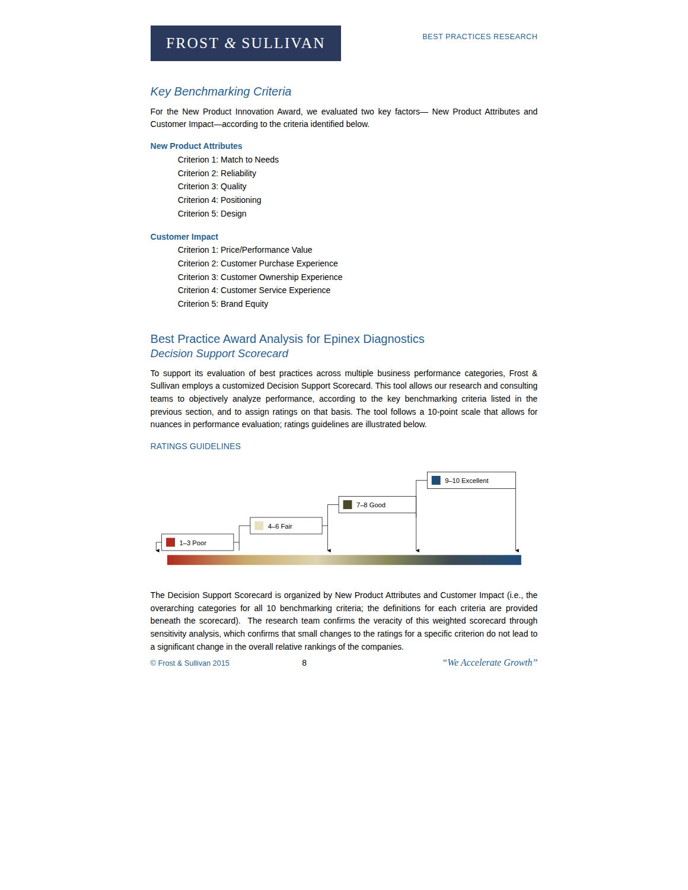FROST & SULLIVAN
BEST PRACTICES RESEARCH
Key Benchmarking Criteria
For the New Product Innovation Award, we evaluated two key factors— New Product Attributes and Customer Impact—according to the criteria identified below.
New Product Attributes
Criterion 1: Match to Needs
Criterion 2: Reliability
Criterion 3: Quality
Criterion 4: Positioning
Criterion 5: Design
Customer Impact
Criterion 1: Price/Performance Value
Criterion 2: Customer Purchase Experience
Criterion 3: Customer Ownership Experience
Criterion 4: Customer Service Experience
Criterion 5: Brand Equity
Best Practice Award Analysis for Epinex Diagnostics
Decision Support Scorecard
To support its evaluation of best practices across multiple business performance categories, Frost & Sullivan employs a customized Decision Support Scorecard. This tool allows our research and consulting teams to objectively analyze performance, according to the key benchmarking criteria listed in the previous section, and to assign ratings on that basis. The tool follows a 10-point scale that allows for nuances in performance evaluation; ratings guidelines are illustrated below.
RATINGS GUIDELINES
9–10 Excellent 7–8 Good 4–6 Fair 1–3 Poor
The Decision Support Scorecard is organized by New Product Attributes and Customer Impact (i.e., the overarching categories for all 10 benchmarking criteria; the definitions for each criteria are provided beneath the scorecard). The research team confirms the veracity of this weighted scorecard through sensitivity analysis, which confirms that small changes to the ratings for a specific criterion do not lead to a significant change in the overall relative rankings of the companies.
© Frost & Sullivan 2015
8
“We Accelerate Growth”